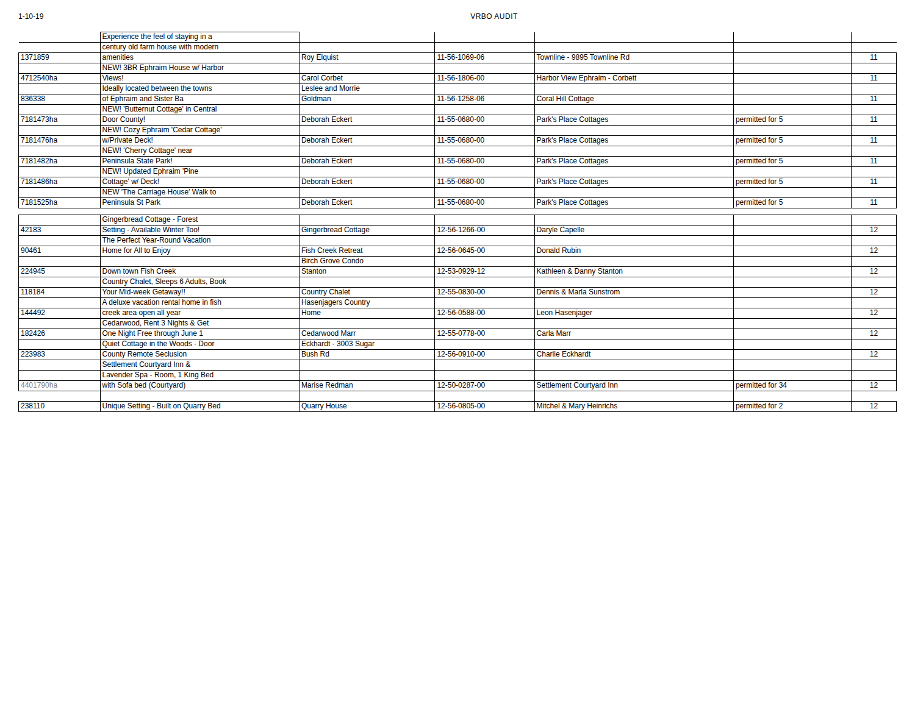1-10-19
VRBO AUDIT
| | Experience the feel of staying in a | | | | | |
| | century old farm house with modern | | | | | |
| 1371859 | amenities | Roy Elquist | 11-56-1069-06 | Townline - 9895 Townline Rd | | 11 |
| | NEW! 3BR Ephraim House w/ Harbor | | | | | |
| 4712540ha | Views! | Carol Corbet | 11-56-1806-00 | Harbor View Ephraim - Corbett | | 11 |
| | Ideally located between the towns | Leslee and Morrie | | | | |
| 836338 | of Ephraim and Sister Ba | Goldman | 11-56-1258-06 | Coral Hill Cottage | | 11 |
| | NEW! 'Butternut Cottage' in Central | | | | | |
| 7181473ha | Door County! | Deborah Eckert | 11-55-0680-00 | Park's Place Cottages | permitted for 5 | 11 |
| | NEW! Cozy Ephraim 'Cedar Cottage' | | | | | |
| 7181476ha | w/Private Deck! | Deborah Eckert | 11-55-0680-00 | Park's Place Cottages | permitted for 5 | 11 |
| | NEW! 'Cherry Cottage' near | | | | | |
| 7181482ha | Peninsula State Park! | Deborah Eckert | 11-55-0680-00 | Park's Place Cottages | permitted for 5 | 11 |
| | NEW! Updated Ephraim 'Pine | | | | | |
| 7181486ha | Cottage' w/ Deck! | Deborah Eckert | 11-55-0680-00 | Park's Place Cottages | permitted for 5 | 11 |
| | NEW 'The Carriage House' Walk to | | | | | |
| 7181525ha | Peninsula St Park | Deborah Eckert | 11-55-0680-00 | Park's Place Cottages | permitted for 5 | 11 |
| | Gingerbread Cottage - Forest | | | | | |
| 42183 | Setting - Available Winter Too! | Gingerbread Cottage | 12-56-1266-00 | Daryle Capelle | | 12 |
| | The Perfect Year-Round Vacation | | | | | |
| 90461 | Home for All to Enjoy | Fish Creek Retreat | 12-56-0645-00 | Donald Rubin | | 12 |
| | | Birch Grove Condo | | | | |
| 224945 | Down town Fish Creek | Stanton | 12-53-0929-12 | Kathleen & Danny Stanton | | 12 |
| | Country Chalet, Sleeps 6 Adults, Book | | | | | |
| 118184 | Your Mid-week Getaway!! | Country Chalet | 12-55-0830-00 | Dennis & Marla Sunstrom | | 12 |
| | A deluxe vacation rental home in fish | Hasenjagers Country | | | | |
| 144492 | creek area open all year | Home | 12-56-0588-00 | Leon Hasenjager | | 12 |
| | Cedarwood, Rent 3 Nights & Get | | | | | |
| 182426 | One Night Free through June 1 | Cedarwood Marr | 12-55-0778-00 | Carla Marr | | 12 |
| | Quiet Cottage in the Woods - Door | Eckhardt - 3003 Sugar | | | | |
| 223983 | County Remote Seclusion | Bush Rd | 12-56-0910-00 | Charlie Eckhardt | | 12 |
| | Settlement Courtyard Inn & | | | | | |
| | Lavender Spa - Room, 1 King Bed | | | | | |
| 4401790ha | with Sofa bed (Courtyard) | Marise Redman | 12-50-0287-00 | Settlement Courtyard Inn | permitted for 34 | 12 |
| 238110 | Unique Setting - Built on Quarry Bed | Quarry House | 12-56-0805-00 | Mitchel & Mary Heinrichs | permitted for 2 | 12 |